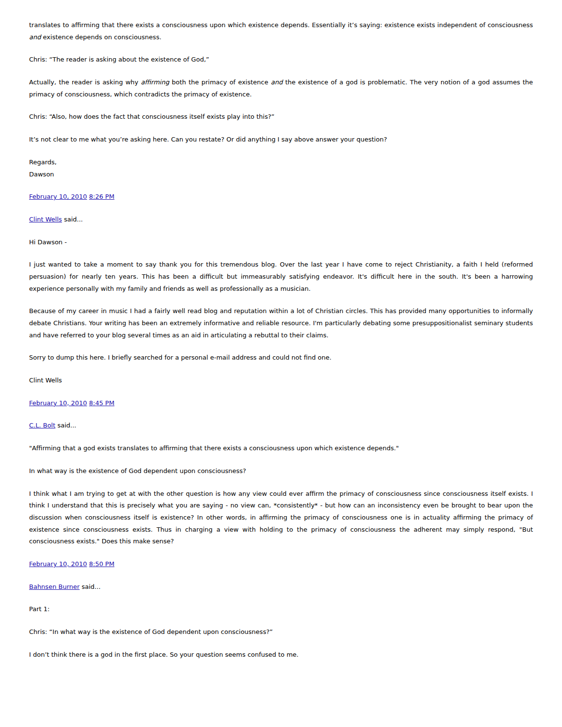translates to affirming that there exists a consciousness upon which existence depends. Essentially it’s saying: existence exists independent of consciousness and existence depends on consciousness.
Chris: “The reader is asking about the existence of God,”
Actually, the reader is asking why affirming both the primacy of existence and the existence of a god is problematic. The very notion of a god assumes the primacy of consciousness, which contradicts the primacy of existence.
Chris: “Also, how does the fact that consciousness itself exists play into this?”
It’s not clear to me what you’re asking here. Can you restate? Or did anything I say above answer your question?
Regards,
Dawson
February 10, 2010 8:26 PM
Clint Wells said...
Hi Dawson -
I just wanted to take a moment to say thank you for this tremendous blog. Over the last year I have come to reject Christianity, a faith I held (reformed persuasion) for nearly ten years. This has been a difficult but immeasurably satisfying endeavor. It's difficult here in the south. It's been a harrowing experience personally with my family and friends as well as professionally as a musician.
Because of my career in music I had a fairly well read blog and reputation within a lot of Christian circles. This has provided many opportunities to informally debate Christians. Your writing has been an extremely informative and reliable resource. I'm particularly debating some presuppositionalist seminary students and have referred to your blog several times as an aid in articulating a rebuttal to their claims.
Sorry to dump this here. I briefly searched for a personal e-mail address and could not find one.
Clint Wells
February 10, 2010 8:45 PM
C.L. Bolt said...
"Affirming that a god exists translates to affirming that there exists a consciousness upon which existence depends."
In what way is the existence of God dependent upon consciousness?
I think what I am trying to get at with the other question is how any view could ever affirm the primacy of consciousness since consciousness itself exists. I think I understand that this is precisely what you are saying - no view can, *consistently* - but how can an inconsistency even be brought to bear upon the discussion when consciousness itself is existence? In other words, in affirming the primacy of consciousness one is in actuality affirming the primacy of existence since consciousness exists. Thus in charging a view with holding to the primacy of consciousness the adherent may simply respond, "But consciousness exists." Does this make sense?
February 10, 2010 8:50 PM
Bahnsen Burner said...
Part 1:
Chris: “In what way is the existence of God dependent upon consciousness?”
I don’t think there is a god in the first place. So your question seems confused to me.